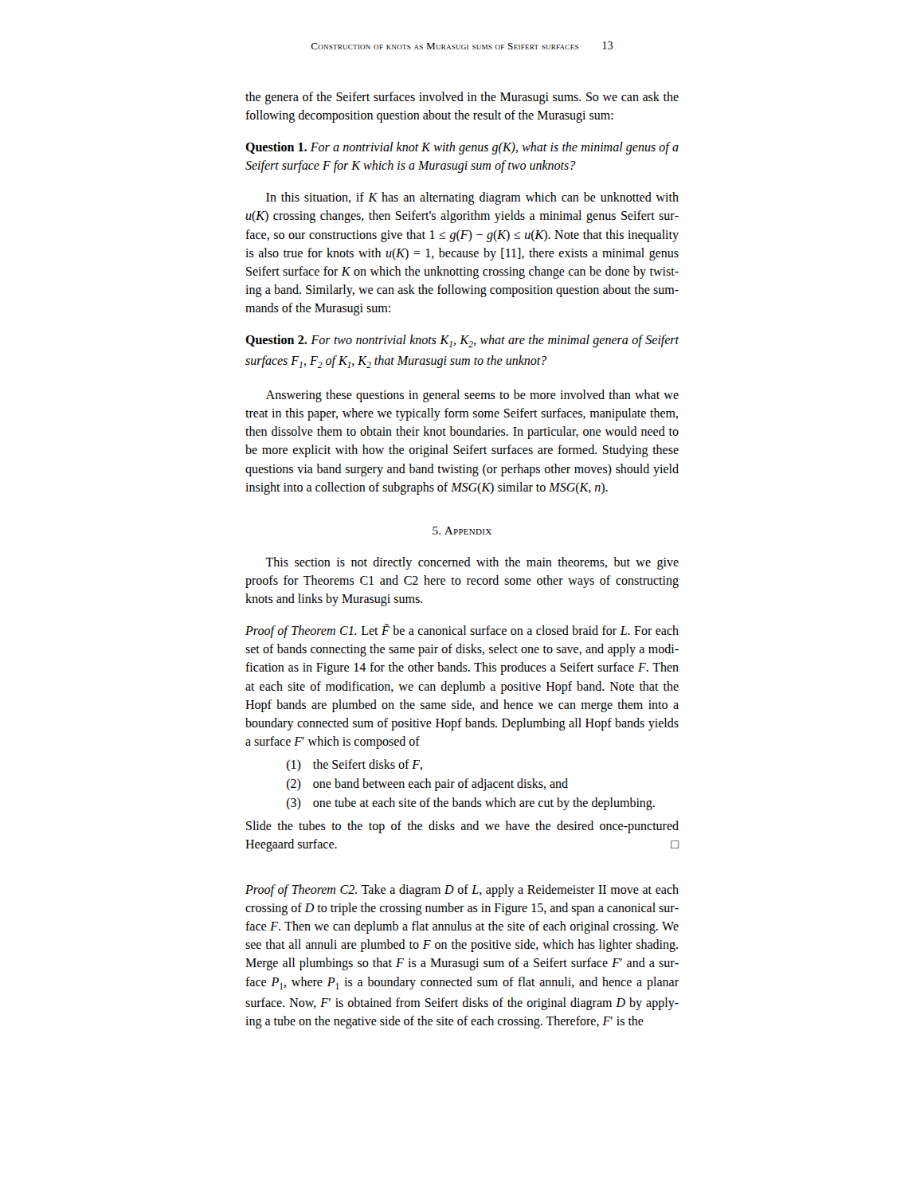Construction of knots as Murasugi sums of Seifert surfaces 13
the genera of the Seifert surfaces involved in the Murasugi sums. So we can ask the following decomposition question about the result of the Murasugi sum:
Question 1. For a nontrivial knot K with genus g(K), what is the minimal genus of a Seifert surface F for K which is a Murasugi sum of two unknots?
In this situation, if K has an alternating diagram which can be unknotted with u(K) crossing changes, then Seifert's algorithm yields a minimal genus Seifert surface, so our constructions give that 1 ≤ g(F) − g(K) ≤ u(K). Note that this inequality is also true for knots with u(K) = 1, because by [11], there exists a minimal genus Seifert surface for K on which the unknotting crossing change can be done by twisting a band. Similarly, we can ask the following composition question about the summands of the Murasugi sum:
Question 2. For two nontrivial knots K1, K2, what are the minimal genera of Seifert surfaces F1, F2 of K1, K2 that Murasugi sum to the unknot?
Answering these questions in general seems to be more involved than what we treat in this paper, where we typically form some Seifert surfaces, manipulate them, then dissolve them to obtain their knot boundaries. In particular, one would need to be more explicit with how the original Seifert surfaces are formed. Studying these questions via band surgery and band twisting (or perhaps other moves) should yield insight into a collection of subgraphs of MSG(K) similar to MSG(K, n).
5. Appendix
This section is not directly concerned with the main theorems, but we give proofs for Theorems C1 and C2 here to record some other ways of constructing knots and links by Murasugi sums.
Proof of Theorem C1. Let F̃ be a canonical surface on a closed braid for L. For each set of bands connecting the same pair of disks, select one to save, and apply a modification as in Figure 14 for the other bands. This produces a Seifert surface F. Then at each site of modification, we can deplumb a positive Hopf band. Note that the Hopf bands are plumbed on the same side, and hence we can merge them into a boundary connected sum of positive Hopf bands. Deplumbing all Hopf bands yields a surface F′ which is composed of
(1) the Seifert disks of F,
(2) one band between each pair of adjacent disks, and
(3) one tube at each site of the bands which are cut by the deplumbing.
Slide the tubes to the top of the disks and we have the desired once-punctured Heegaard surface. □
Proof of Theorem C2. Take a diagram D of L, apply a Reidemeister II move at each crossing of D to triple the crossing number as in Figure 15, and span a canonical surface F. Then we can deplumb a flat annulus at the site of each original crossing. We see that all annuli are plumbed to F on the positive side, which has lighter shading. Merge all plumbings so that F is a Murasugi sum of a Seifert surface F′ and a surface P1, where P1 is a boundary connected sum of flat annuli, and hence a planar surface. Now, F′ is obtained from Seifert disks of the original diagram D by applying a tube on the negative side of the site of each crossing. Therefore, F′ is the